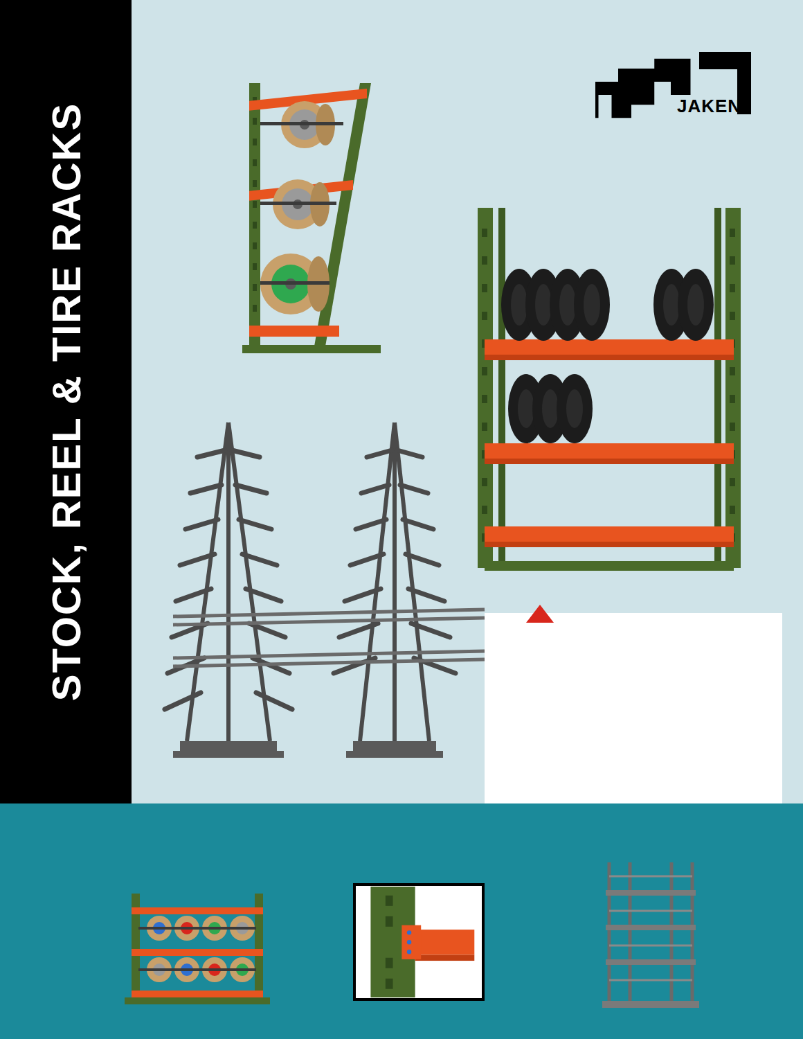STOCK, REEL & TIRE RACKS
JAKEN